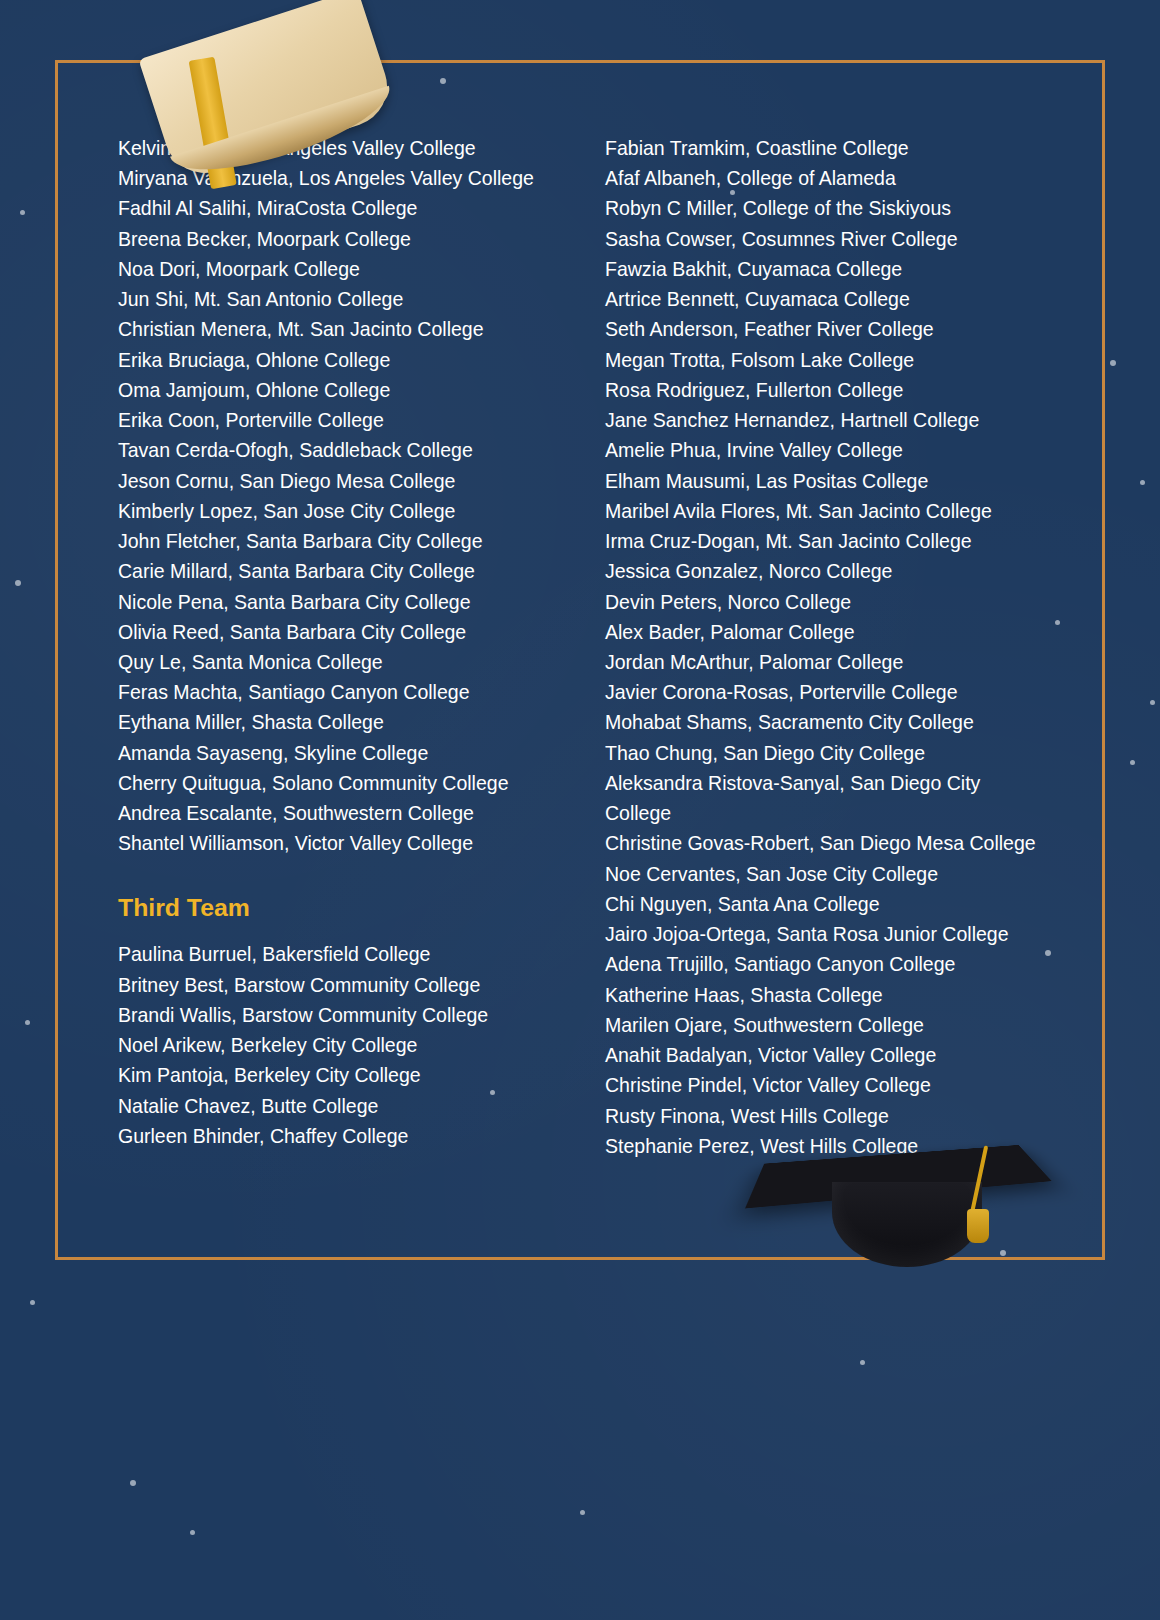Kelvin Lopez, Los Angeles Valley College
Miryana Valenzuela, Los Angeles Valley College
Fadhil Al Salihi, MiraCosta College
Breena Becker, Moorpark College
Noa Dori, Moorpark College
Jun Shi, Mt. San Antonio College
Christian Menera, Mt. San Jacinto College
Erika Bruciaga, Ohlone College
Oma Jamjoum, Ohlone College
Erika Coon, Porterville College
Tavan Cerda-Ofogh, Saddleback College
Jeson Cornu, San Diego Mesa College
Kimberly Lopez, San Jose City College
John Fletcher, Santa Barbara City College
Carie Millard, Santa Barbara City College
Nicole Pena, Santa Barbara City College
Olivia Reed, Santa Barbara City College
Quy Le, Santa Monica College
Feras Machta, Santiago Canyon College
Eythana Miller, Shasta College
Amanda Sayaseng, Skyline College
Cherry Quitugua, Solano Community College
Andrea Escalante, Southwestern College
Shantel Williamson, Victor Valley College
Third Team
Paulina Burruel, Bakersfield College
Britney Best, Barstow Community College
Brandi Wallis, Barstow Community College
Noel Arikew, Berkeley City College
Kim Pantoja, Berkeley City College
Natalie Chavez, Butte College
Gurleen Bhinder, Chaffey College
Fabian Tramkim, Coastline College
Afaf Albaneh, College of Alameda
Robyn C Miller, College of the Siskiyous
Sasha Cowser, Cosumnes River College
Fawzia Bakhit, Cuyamaca College
Artrice Bennett, Cuyamaca College
Seth Anderson, Feather River College
Megan Trotta, Folsom Lake College
Rosa Rodriguez, Fullerton College
Jane Sanchez Hernandez, Hartnell College
Amelie Phua, Irvine Valley College
Elham Mausumi, Las Positas College
Maribel Avila Flores, Mt. San Jacinto College
Irma Cruz-Dogan, Mt. San Jacinto College
Jessica Gonzalez, Norco College
Devin Peters, Norco College
Alex Bader, Palomar College
Jordan McArthur, Palomar College
Javier Corona-Rosas, Porterville College
Mohabat Shams, Sacramento City College
Thao Chung, San Diego City College
Aleksandra Ristova-Sanyal, San Diego City College
Christine Govas-Robert, San Diego Mesa College
Noe Cervantes, San Jose City College
Chi Nguyen, Santa Ana College
Jairo Jojoa-Ortega, Santa Rosa Junior College
Adena Trujillo, Santiago Canyon College
Katherine Haas, Shasta College
Marilen Ojare, Southwestern College
Anahit Badalyan, Victor Valley College
Christine Pindel, Victor Valley College
Rusty Finona, West Hills College
Stephanie Perez, West Hills College